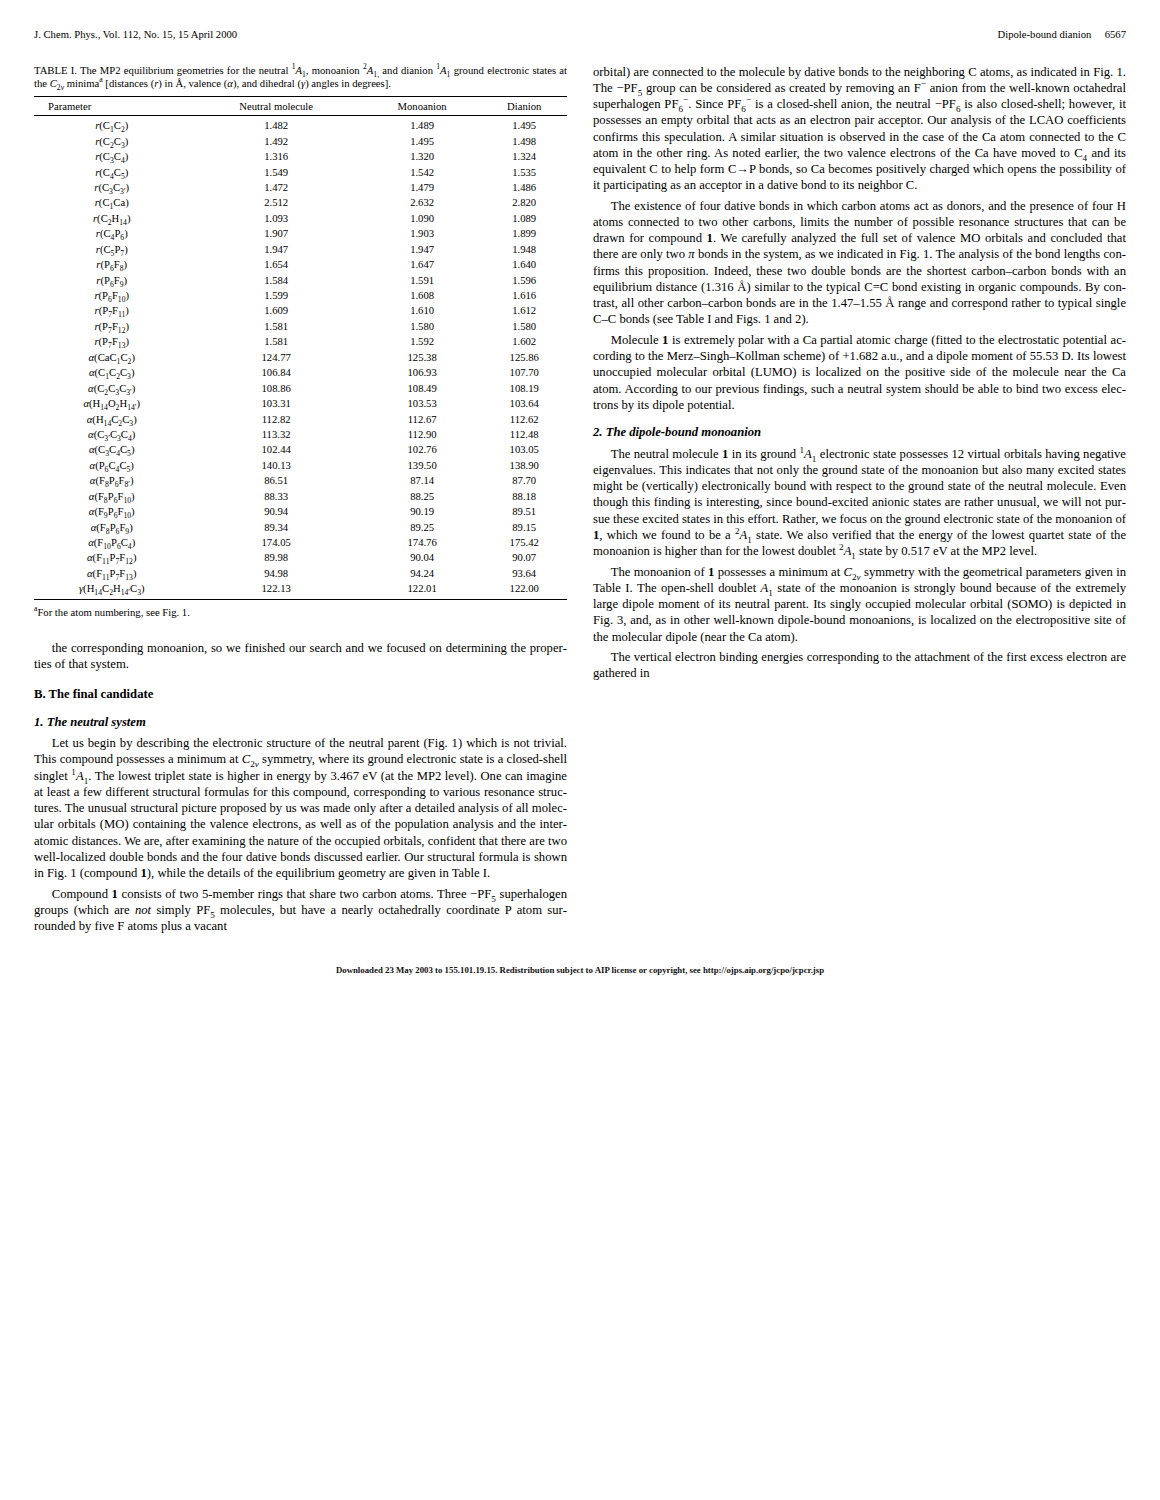J. Chem. Phys., Vol. 112, No. 15, 15 April 2000
Dipole-bound dianion 6567
TABLE I. The MP2 equilibrium geometries for the neutral 1A1, monoanion 2A1, and dianion 1A1 ground electronic states at the C2v minimaa [distances (r) in Å, valence (α), and dihedral (γ) angles in degrees].
| Parameter | Neutral molecule | Monoanion | Dianion |
| --- | --- | --- | --- |
| r (C 1 C 2 ) | 1.482 | 1.489 | 1.495 |
| r (C 2 C 3 ) | 1.492 | 1.495 | 1.498 |
| r (C 3 C 4 ) | 1.316 | 1.320 | 1.324 |
| r (C 4 C 5 ) | 1.549 | 1.542 | 1.535 |
| r (C 3 C 3′ ) | 1.472 | 1.479 | 1.486 |
| r (C 1 Ca) | 2.512 | 2.632 | 2.820 |
| r (C 2 H 14 ) | 1.093 | 1.090 | 1.089 |
| r (C 4 P 6 ) | 1.907 | 1.903 | 1.899 |
| r (C 5 P 7 ) | 1.947 | 1.947 | 1.948 |
| r (P 6 F 8 ) | 1.654 | 1.647 | 1.640 |
| r (P 6 F 9 ) | 1.584 | 1.591 | 1.596 |
| r (P 6 F 10 ) | 1.599 | 1.608 | 1.616 |
| r (P 7 F 11 ) | 1.609 | 1.610 | 1.612 |
| r (P 7 F 12 ) | 1.581 | 1.580 | 1.580 |
| r (P 7 F 13 ) | 1.581 | 1.592 | 1.602 |
| α (CaC 1 C 2 ) | 124.77 | 125.38 | 125.86 |
| α (C 1 C 2 C 3 ) | 106.84 | 106.93 | 107.70 |
| α (C 2 C 3 C 3′ ) | 108.86 | 108.49 | 108.19 |
| α (H 14 O 2 H 14′ ) | 103.31 | 103.53 | 103.64 |
| α (H 14 C 2 C 3 ) | 112.82 | 112.67 | 112.62 |
| α (C 3′ C 3 C 4 ) | 113.32 | 112.90 | 112.48 |
| α (C 3 C 4 C 5 ) | 102.44 | 102.76 | 103.05 |
| α (P 6 C 4 C 5 ) | 140.13 | 139.50 | 138.90 |
| α (F 8 P 6 F 8′ ) | 86.51 | 87.14 | 87.70 |
| α (F 8 P 6 F 10 ) | 88.33 | 88.25 | 88.18 |
| α (F 9 P 6 F 10 ) | 90.94 | 90.19 | 89.51 |
| α (F 8 P 6 F 9 ) | 89.34 | 89.25 | 89.15 |
| α (F 10 P 6 C 4 ) | 174.05 | 174.76 | 175.42 |
| α (F 11 P 7 F 12 ) | 89.98 | 90.04 | 90.07 |
| α (F 11 P 7 F 13 ) | 94.98 | 94.24 | 93.64 |
| γ (H 14 C 2 H 14′ C 3 ) | 122.13 | 122.01 | 122.00 |
aFor the atom numbering, see Fig. 1.
the corresponding monoanion, so we finished our search and we focused on determining the properties of that system.
B. The final candidate
1. The neutral system
Let us begin by describing the electronic structure of the neutral parent (Fig. 1) which is not trivial. This compound possesses a minimum at C2v symmetry, where its ground electronic state is a closed-shell singlet 1A1. The lowest triplet state is higher in energy by 3.467 eV (at the MP2 level). One can imagine at least a few different structural formulas for this compound, corresponding to various resonance structures. The unusual structural picture proposed by us was made only after a detailed analysis of all molecular orbitals (MO) containing the valence electrons, as well as of the population analysis and the interatomic distances. We are, after examining the nature of the occupied orbitals, confident that there are two well-localized double bonds and the four dative bonds discussed earlier. Our structural formula is shown in Fig. 1 (compound 1), while the details of the equilibrium geometry are given in Table I.
Compound 1 consists of two 5-member rings that share two carbon atoms. Three −PF5 superhalogen groups (which are not simply PF5 molecules, but have a nearly octahedrally coordinate P atom surrounded by five F atoms plus a vacant
orbital) are connected to the molecule by dative bonds to the neighboring C atoms, as indicated in Fig. 1. The −PF5 group can be considered as created by removing an F− anion from the well-known octahedral superhalogen PF6−. Since PF6− is a closed-shell anion, the neutral −PF6 is also closed-shell; however, it possesses an empty orbital that acts as an electron pair acceptor. Our analysis of the LCAO coefficients confirms this speculation. A similar situation is observed in the case of the Ca atom connected to the C atom in the other ring. As noted earlier, the two valence electrons of the Ca have moved to C4 and its equivalent C to help form C→P bonds, so Ca becomes positively charged which opens the possibility of it participating as an acceptor in a dative bond to its neighbor C.
The existence of four dative bonds in which carbon atoms act as donors, and the presence of four H atoms connected to two other carbons, limits the number of possible resonance structures that can be drawn for compound 1. We carefully analyzed the full set of valence MO orbitals and concluded that there are only two π bonds in the system, as we indicated in Fig. 1. The analysis of the bond lengths confirms this proposition. Indeed, these two double bonds are the shortest carbon–carbon bonds with an equilibrium distance (1.316 Å) similar to the typical C=C bond existing in organic compounds. By contrast, all other carbon–carbon bonds are in the 1.47–1.55 Å range and correspond rather to typical single C–C bonds (see Table I and Figs. 1 and 2).
Molecule 1 is extremely polar with a Ca partial atomic charge (fitted to the electrostatic potential according to the Merz–Singh–Kollman scheme) of +1.682 a.u., and a dipole moment of 55.53 D. Its lowest unoccupied molecular orbital (LUMO) is localized on the positive side of the molecule near the Ca atom. According to our previous findings, such a neutral system should be able to bind two excess electrons by its dipole potential.
2. The dipole-bound monoanion
The neutral molecule 1 in its ground 1A1 electronic state possesses 12 virtual orbitals having negative eigenvalues. This indicates that not only the ground state of the monoanion but also many excited states might be (vertically) electronically bound with respect to the ground state of the neutral molecule. Even though this finding is interesting, since bound-excited anionic states are rather unusual, we will not pursue these excited states in this effort. Rather, we focus on the ground electronic state of the monoanion of 1, which we found to be a 2A1 state. We also verified that the energy of the lowest quartet state of the monoanion is higher than for the lowest doublet 2A1 state by 0.517 eV at the MP2 level.
The monoanion of 1 possesses a minimum at C2v symmetry with the geometrical parameters given in Table I. The open-shell doublet A1 state of the monoanion is strongly bound because of the extremely large dipole moment of its neutral parent. Its singly occupied molecular orbital (SOMO) is depicted in Fig. 3, and, as in other well-known dipole-bound monoanions, is localized on the electropositive site of the molecular dipole (near the Ca atom).
The vertical electron binding energies corresponding to the attachment of the first excess electron are gathered in
Downloaded 23 May 2003 to 155.101.19.15. Redistribution subject to AIP license or copyright, see http://ojps.aip.org/jcpo/jcpcr.jsp